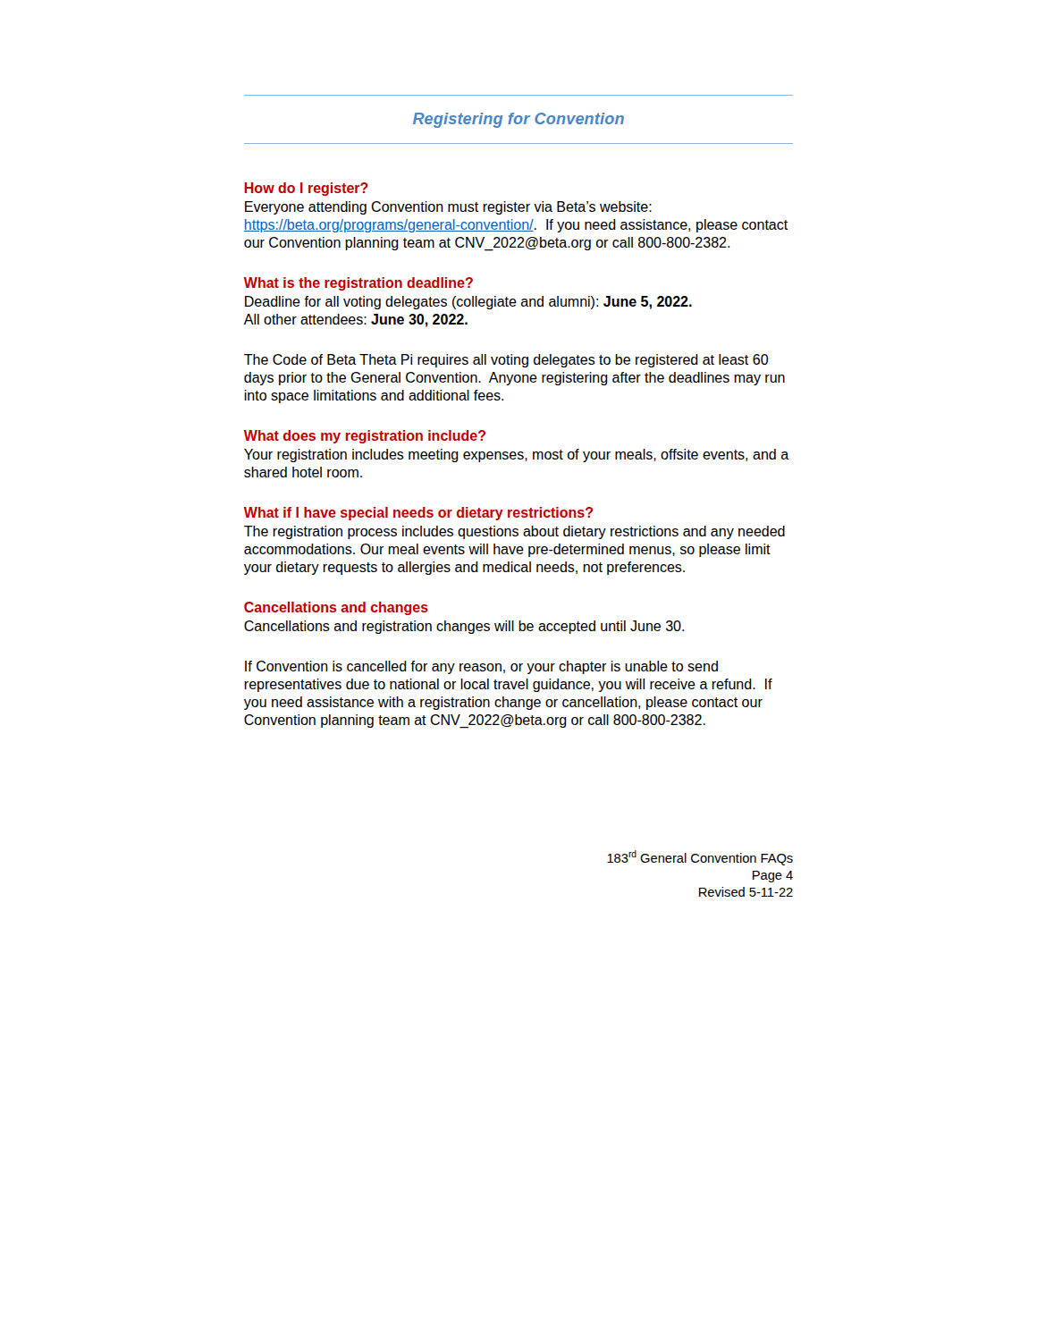Registering for Convention
How do I register?
Everyone attending Convention must register via Beta’s website: https://beta.org/programs/general-convention/. If you need assistance, please contact our Convention planning team at CNV_2022@beta.org or call 800-800-2382.
What is the registration deadline?
Deadline for all voting delegates (collegiate and alumni): June 5, 2022.
All other attendees: June 30, 2022.
The Code of Beta Theta Pi requires all voting delegates to be registered at least 60 days prior to the General Convention. Anyone registering after the deadlines may run into space limitations and additional fees.
What does my registration include?
Your registration includes meeting expenses, most of your meals, offsite events, and a shared hotel room.
What if I have special needs or dietary restrictions?
The registration process includes questions about dietary restrictions and any needed accommodations. Our meal events will have pre-determined menus, so please limit your dietary requests to allergies and medical needs, not preferences.
Cancellations and changes
Cancellations and registration changes will be accepted until June 30.
If Convention is cancelled for any reason, or your chapter is unable to send representatives due to national or local travel guidance, you will receive a refund. If you need assistance with a registration change or cancellation, please contact our Convention planning team at CNV_2022@beta.org or call 800-800-2382.
183rd General Convention FAQs
Page 4
Revised 5-11-22